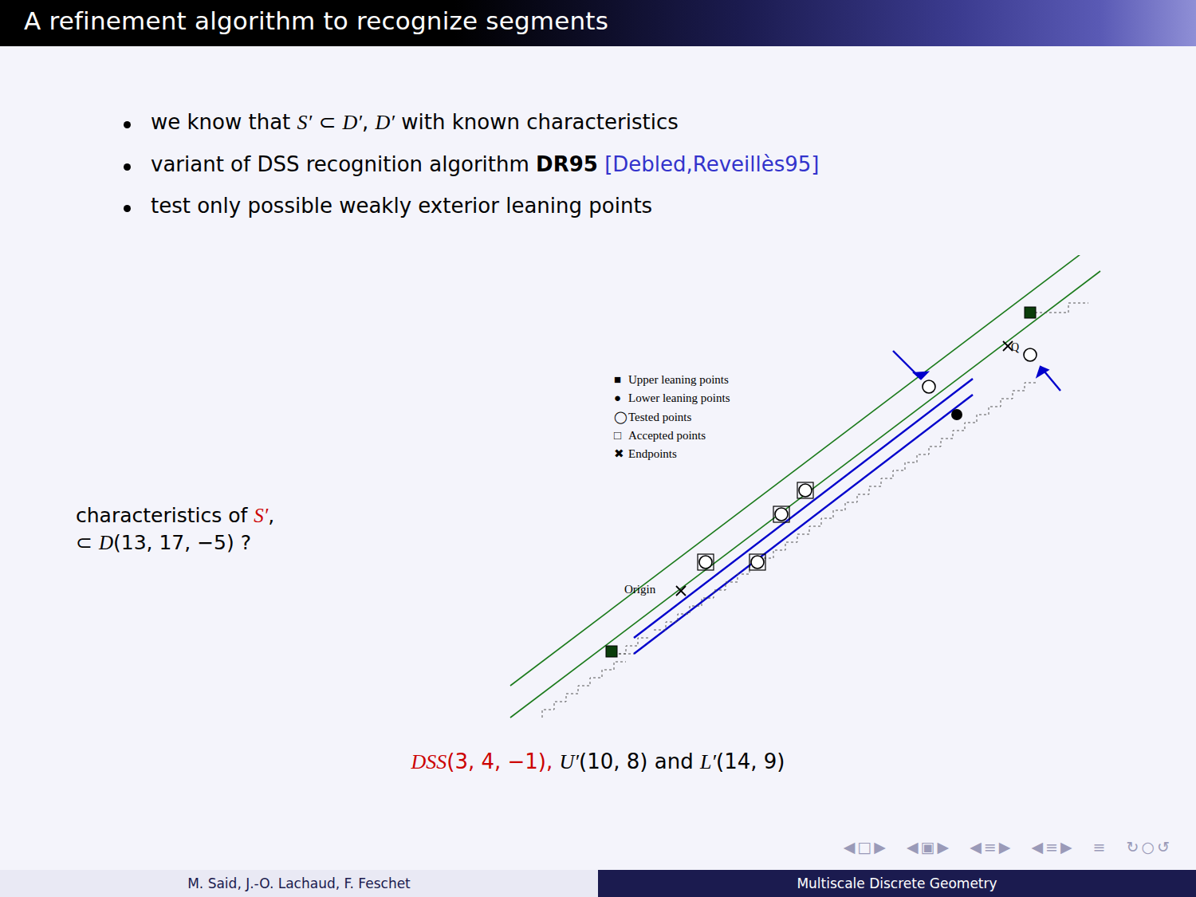A refinement algorithm to recognize segments
we know that S′ ⊂ D′, D′ with known characteristics
variant of DSS recognition algorithm DR95 [Debled,Reveillès95]
test only possible weakly exterior leaning points
characteristics of S′,
⊂ D(13, 17, −5) ?
■Upper leaning points
●Lower leaning points
◯Tested points
□Accepted points
✖Endpoints
Origin
Q
DSS(3, 4, −1), U′(10, 8) and L′(14, 9)
◀□▶ ◀▣▶ ◀≡▶ ◀≡▶ ≡ ↻○↺
M. Said, J.-O. Lachaud, F. Feschet
Multiscale Discrete Geometry